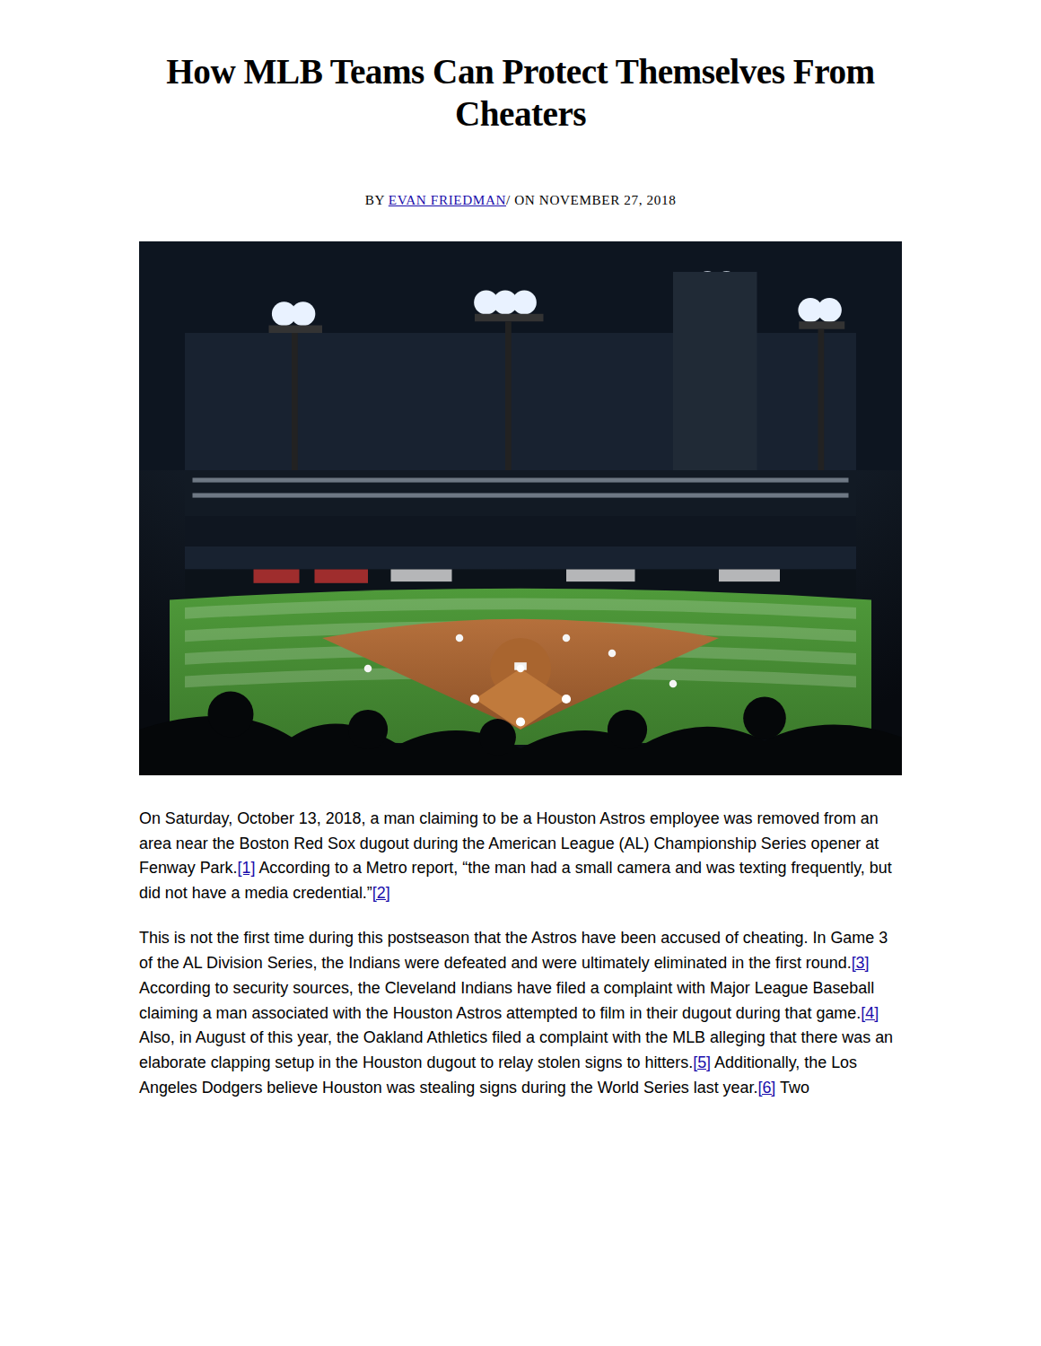How MLB Teams Can Protect Themselves From Cheaters
By Evan Friedman/ on November 27, 2018
On Saturday, October 13, 2018, a man claiming to be a Houston Astros employee was removed from an area near the Boston Red Sox dugout during the American League (AL) Championship Series opener at Fenway Park.[1] According to a Metro report, “the man had a small camera and was texting frequently, but did not have a media credential.”[2]
This is not the first time during this postseason that the Astros have been accused of cheating. In Game 3 of the AL Division Series, the Indians were defeated and were ultimately eliminated in the first round.[3] According to security sources, the Cleveland Indians have filed a complaint with Major League Baseball claiming a man associated with the Houston Astros attempted to film in their dugout during that game.[4] Also, in August of this year, the Oakland Athletics filed a complaint with the MLB alleging that there was an elaborate clapping setup in the Houston dugout to relay stolen signs to hitters.[5] Additionally, the Los Angeles Dodgers believe Houston was stealing signs during the World Series last year.[6] Two